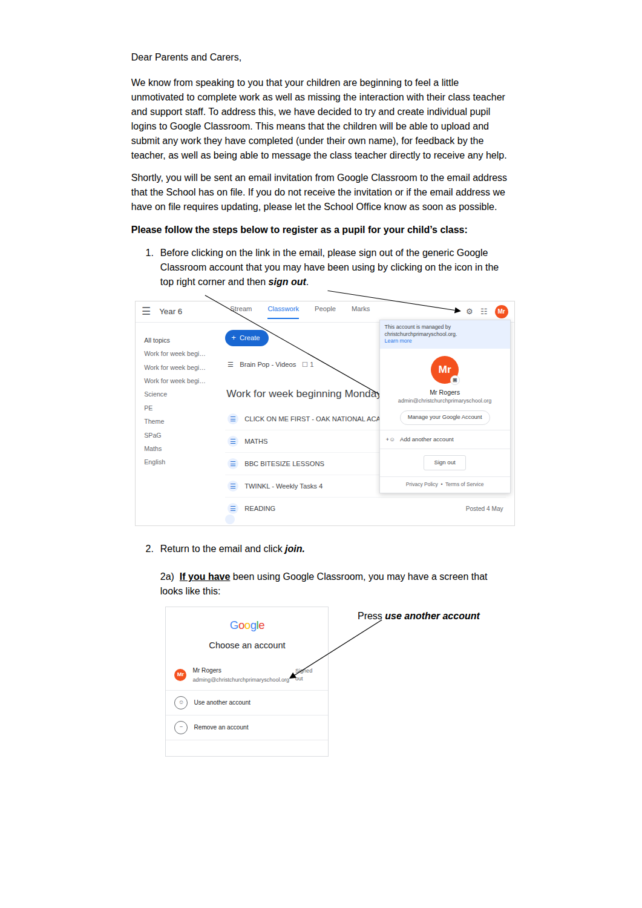Dear Parents and Carers,
We know from speaking to you that your children are beginning to feel a little unmotivated to complete work as well as missing the interaction with their class teacher and support staff. To address this, we have decided to try and create individual pupil logins to Google Classroom. This means that the children will be able to upload and submit any work they have completed (under their own name), for feedback by the teacher, as well as being able to message the class teacher directly to receive any help.
Shortly, you will be sent an email invitation from Google Classroom to the email address that the School has on file. If you do not receive the invitation or if the email address we have on file requires updating, please let the School Office know as soon as possible.
Please follow the steps below to register as a pupil for your child’s class:
Before clicking on the link in the email, please sign out of the generic Google Classroom account that you may have been using by clicking on the icon in the top right corner and then sign out.
☰ Year 6
Stream Classwork People Marks
⚙ ☷ Mr
All topics
Work for week begi…
Work for week begi…
Work for week begi…
Science
PE
Theme
SPaG
Maths
English
+ Create
Google Calendar Class Dri…
☰ Brain Pop - Videos ☐ 1 Posted 20 M…
Work for week beginning Monday 4th May
☰ CLICK ON ME FIRST - OAK NATIONAL ACA… Edited 4 M…
☰ MATHS Posted 4 M…
☰ BBC BITESIZE LESSONS Posted 4 M…
☰ TWINKL - Weekly Tasks 4 Posted 4 May
☰ READING Posted 4 May
This account is managed by christchurchprimaryschool.org. Learn more
Mr▣
Mr Rogers
admin@christchurchprimaryschool.org
Manage your Google Account
+☺ Add another account
Sign out
Privacy Policy • Terms of Service
Return to the email and click join.
2a) If you have been using Google Classroom, you may have a screen that looks like this:
Press use another account
Google
Choose an account
Mr Mr Rogers
adming@christchurchprimaryschool.org Signed out
☺ Use another account
− Remove an account